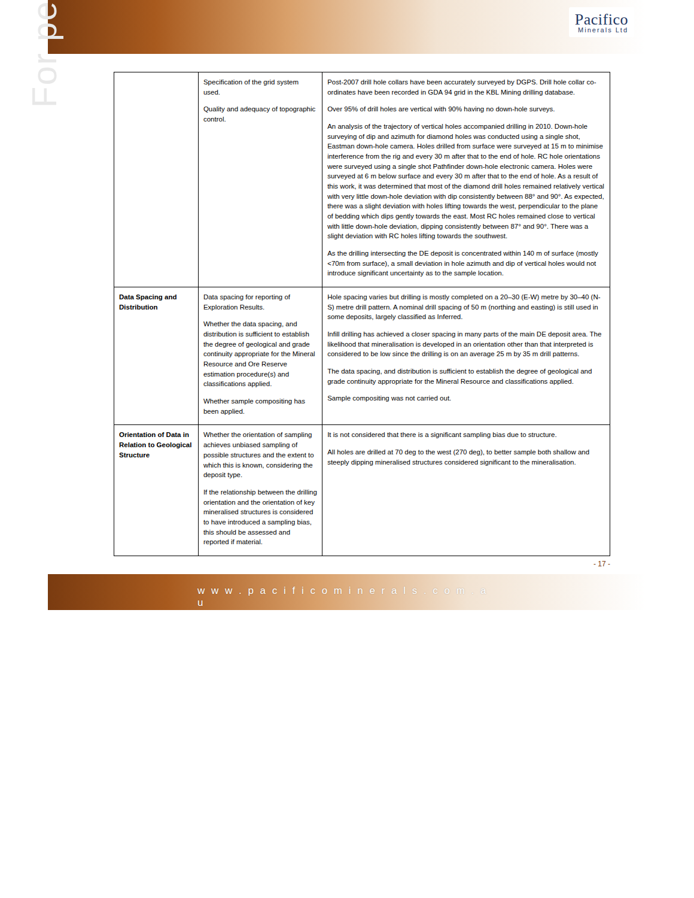Pacifico
Minerals Ltd
For personal use only
| | Specification of the grid system used. Quality and adequacy of topographic control. | Post-2007 drill hole collars have been accurately surveyed by DGPS. Drill hole collar co- ordinates have been recorded in GDA 94 grid in the KBL Mining drilling database. Over 95% of drill holes are vertical with 90% having no down-hole surveys. An analysis of the trajectory of vertical holes accompanied drilling in 2010. Down-hole surveying of dip and azimuth for diamond holes was conducted using a single shot, Eastman down-hole camera. Holes drilled from surface were surveyed at 15 m to minimise interference from the rig and every 30 m after that to the end of hole. RC hole orientations were surveyed using a single shot Pathfinder down-hole electronic camera. Holes were surveyed at 6 m below surface and every 30 m after that to the end of hole. As a result of this work, it was determined that most of the diamond drill holes remained relatively vertical with very little down-hole deviation with dip consistently between 88° and 90°. As expected, there was a slight deviation with holes lifting towards the west, perpendicular to the plane of bedding which dips gently towards the east. Most RC holes remained close to vertical with little down-hole deviation, dipping consistently between 87° and 90°. There was a slight deviation with RC holes lifting towards the southwest. As the drilling intersecting the DE deposit is concentrated within 140 m of surface (mostly <70m from surface), a small deviation in hole azimuth and dip of vertical holes would not introduce significant uncertainty as to the sample location. |
| Data Spacing and Distribution | Data spacing for reporting of Exploration Results. Whether the data spacing, and distribution is sufficient to establish the degree of geological and grade continuity appropriate for the Mineral Resource and Ore Reserve estimation procedure(s) and classifications applied. Whether sample compositing has been applied. | Hole spacing varies but drilling is mostly completed on a 20–30 (E-W) metre by 30–40 (N-S) metre drill pattern. A nominal drill spacing of 50 m (northing and easting) is still used in some deposits, largely classified as Inferred. Infill drilling has achieved a closer spacing in many parts of the main DE deposit area. The likelihood that mineralisation is developed in an orientation other than that interpreted is considered to be low since the drilling is on an average 25 m by 35 m drill patterns. The data spacing, and distribution is sufficient to establish the degree of geological and grade continuity appropriate for the Mineral Resource and classifications applied. Sample compositing was not carried out. |
| Orientation of Data in Relation to Geological Structure | Whether the orientation of sampling achieves unbiased sampling of possible structures and the extent to which this is known, considering the deposit type. If the relationship between the drilling orientation and the orientation of key mineralised structures is considered to have introduced a sampling bias, this should be assessed and reported if material. | It is not considered that there is a significant sampling bias due to structure. All holes are drilled at 70 deg to the west (270 deg), to better sample both shallow and steeply dipping mineralised structures considered significant to the mineralisation. |
- 17 -
w w w . p a c i f i c o m i n e r a l s . c o m . a u